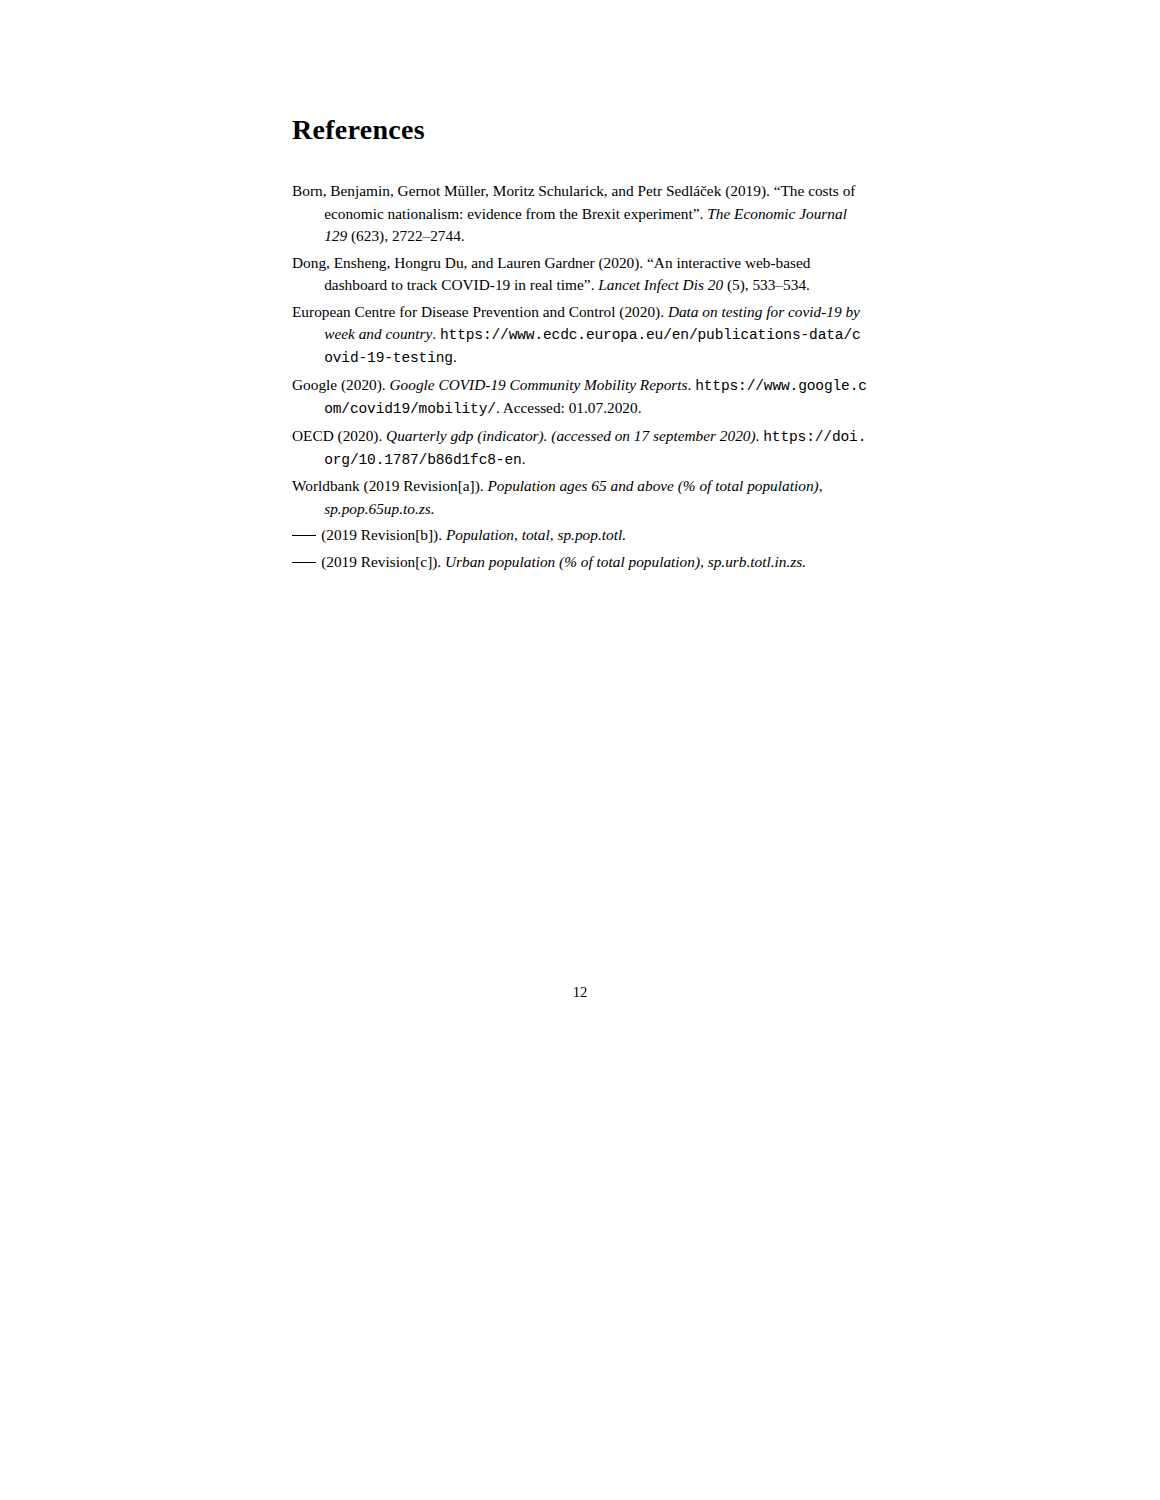References
Born, Benjamin, Gernot Müller, Moritz Schularick, and Petr Sedláček (2019). “The costs of economic nationalism: evidence from the Brexit experiment”. The Economic Journal 129 (623), 2722–2744.
Dong, Ensheng, Hongru Du, and Lauren Gardner (2020). “An interactive web-based dashboard to track COVID-19 in real time”. Lancet Infect Dis 20 (5), 533–534.
European Centre for Disease Prevention and Control (2020). Data on testing for covid-19 by week and country. https://www.ecdc.europa.eu/en/publications-data/covid-19-testing.
Google (2020). Google COVID-19 Community Mobility Reports. https://www.google.com/covid19/mobility/. Accessed: 01.07.2020.
OECD (2020). Quarterly gdp (indicator). (accessed on 17 september 2020). https://doi.org/10.1787/b86d1fc8-en.
Worldbank (2019 Revision[a]). Population ages 65 and above (% of total population), sp.pop.65up.to.zs.
(2019 Revision[b]). Population, total, sp.pop.totl.
(2019 Revision[c]). Urban population (% of total population), sp.urb.totl.in.zs.
12